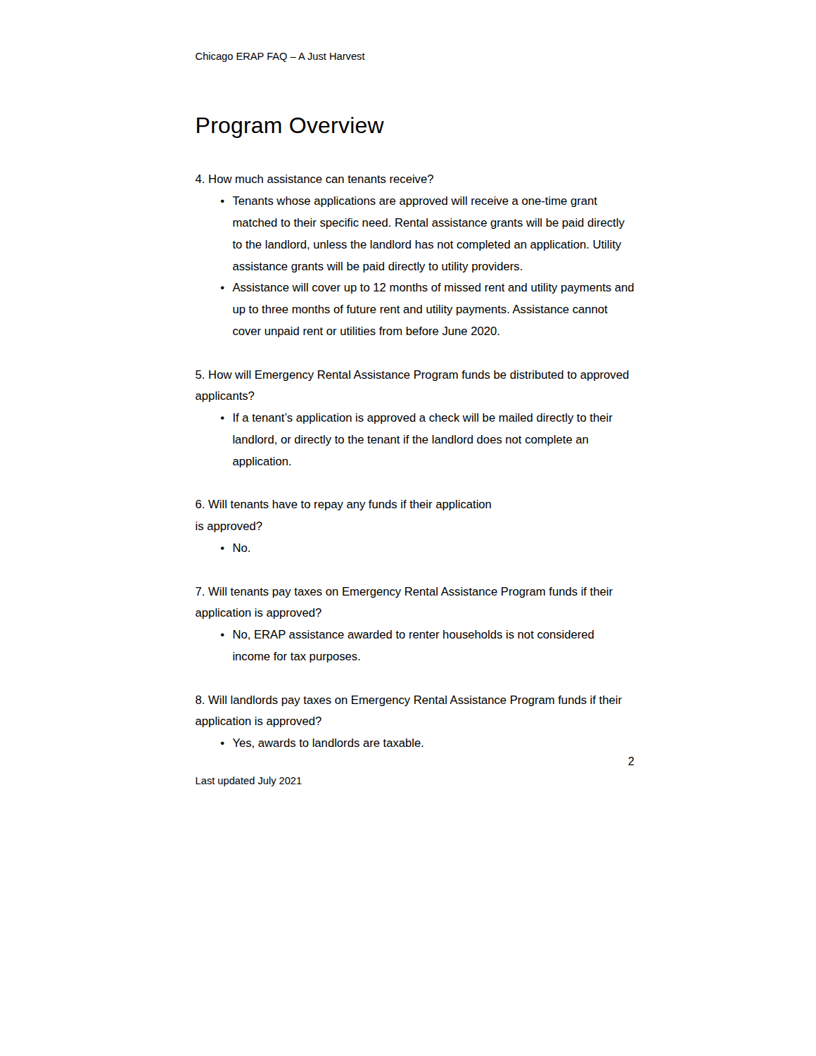Chicago ERAP FAQ – A Just Harvest
Program Overview
4. How much assistance can tenants receive?
Tenants whose applications are approved will receive a one-time grant matched to their specific need. Rental assistance grants will be paid directly to the landlord, unless the landlord has not completed an application. Utility assistance grants will be paid directly to utility providers.
Assistance will cover up to 12 months of missed rent and utility payments and up to three months of future rent and utility payments. Assistance cannot cover unpaid rent or utilities from before June 2020.
5. How will Emergency Rental Assistance Program funds be distributed to approved applicants?
If a tenant’s application is approved a check will be mailed directly to their landlord, or directly to the tenant if the landlord does not complete an application.
6. Will tenants have to repay any funds if their application
is approved?
No.
7. Will tenants pay taxes on Emergency Rental Assistance Program funds if their application is approved?
No, ERAP assistance awarded to renter households is not considered income for tax purposes.
8. Will landlords pay taxes on Emergency Rental Assistance Program funds if their application is approved?
Yes, awards to landlords are taxable.
2
Last updated July 2021